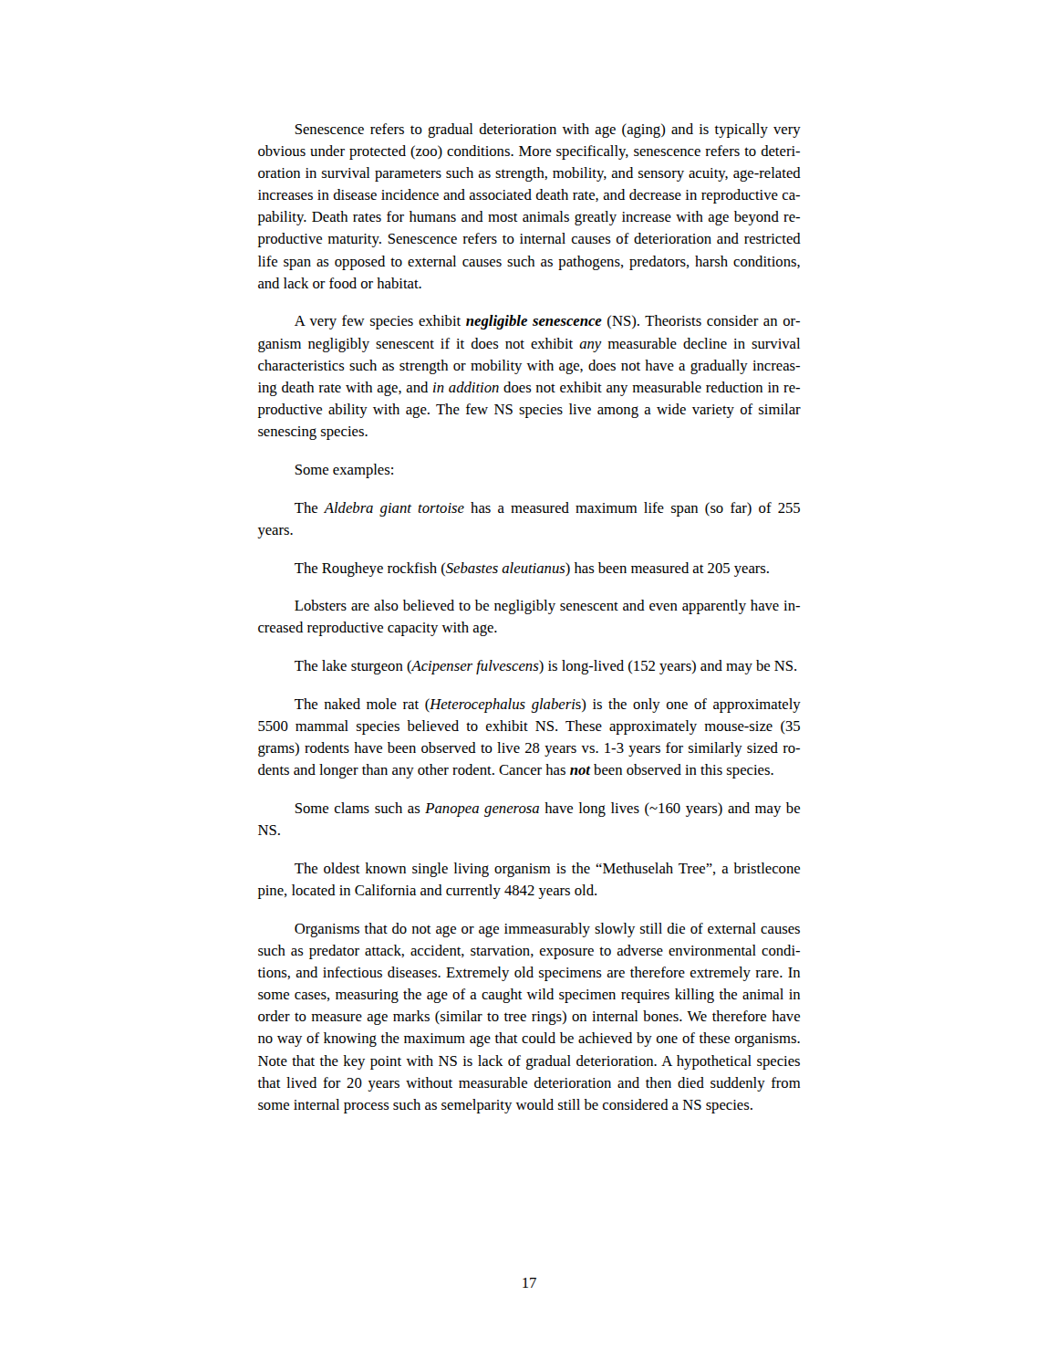Senescence refers to gradual deterioration with age (aging) and is typically very obvious under protected (zoo) conditions. More specifically, senescence refers to deterioration in survival parameters such as strength, mobility, and sensory acuity, age-related increases in disease incidence and associated death rate, and decrease in reproductive capability. Death rates for humans and most animals greatly increase with age beyond reproductive maturity. Senescence refers to internal causes of deterioration and restricted life span as opposed to external causes such as pathogens, predators, harsh conditions, and lack or food or habitat.
A very few species exhibit negligible senescence (NS). Theorists consider an organism negligibly senescent if it does not exhibit any measurable decline in survival characteristics such as strength or mobility with age, does not have a gradually increasing death rate with age, and in addition does not exhibit any measurable reduction in reproductive ability with age. The few NS species live among a wide variety of similar senescing species.
Some examples:
The Aldebra giant tortoise has a measured maximum life span (so far) of 255 years.
The Rougheye rockfish (Sebastes aleutianus) has been measured at 205 years.
Lobsters are also believed to be negligibly senescent and even apparently have increased reproductive capacity with age.
The lake sturgeon (Acipenser fulvescens) is long-lived (152 years) and may be NS.
The naked mole rat (Heterocephalus glaberis) is the only one of approximately 5500 mammal species believed to exhibit NS. These approximately mouse-size (35 grams) rodents have been observed to live 28 years vs. 1-3 years for similarly sized rodents and longer than any other rodent. Cancer has not been observed in this species.
Some clams such as Panopea generosa have long lives (~160 years) and may be NS.
The oldest known single living organism is the “Methuselah Tree”, a bristlecone pine, located in California and currently 4842 years old.
Organisms that do not age or age immeasurably slowly still die of external causes such as predator attack, accident, starvation, exposure to adverse environmental conditions, and infectious diseases. Extremely old specimens are therefore extremely rare. In some cases, measuring the age of a caught wild specimen requires killing the animal in order to measure age marks (similar to tree rings) on internal bones. We therefore have no way of knowing the maximum age that could be achieved by one of these organisms. Note that the key point with NS is lack of gradual deterioration. A hypothetical species that lived for 20 years without measurable deterioration and then died suddenly from some internal process such as semelparity would still be considered a NS species.
17